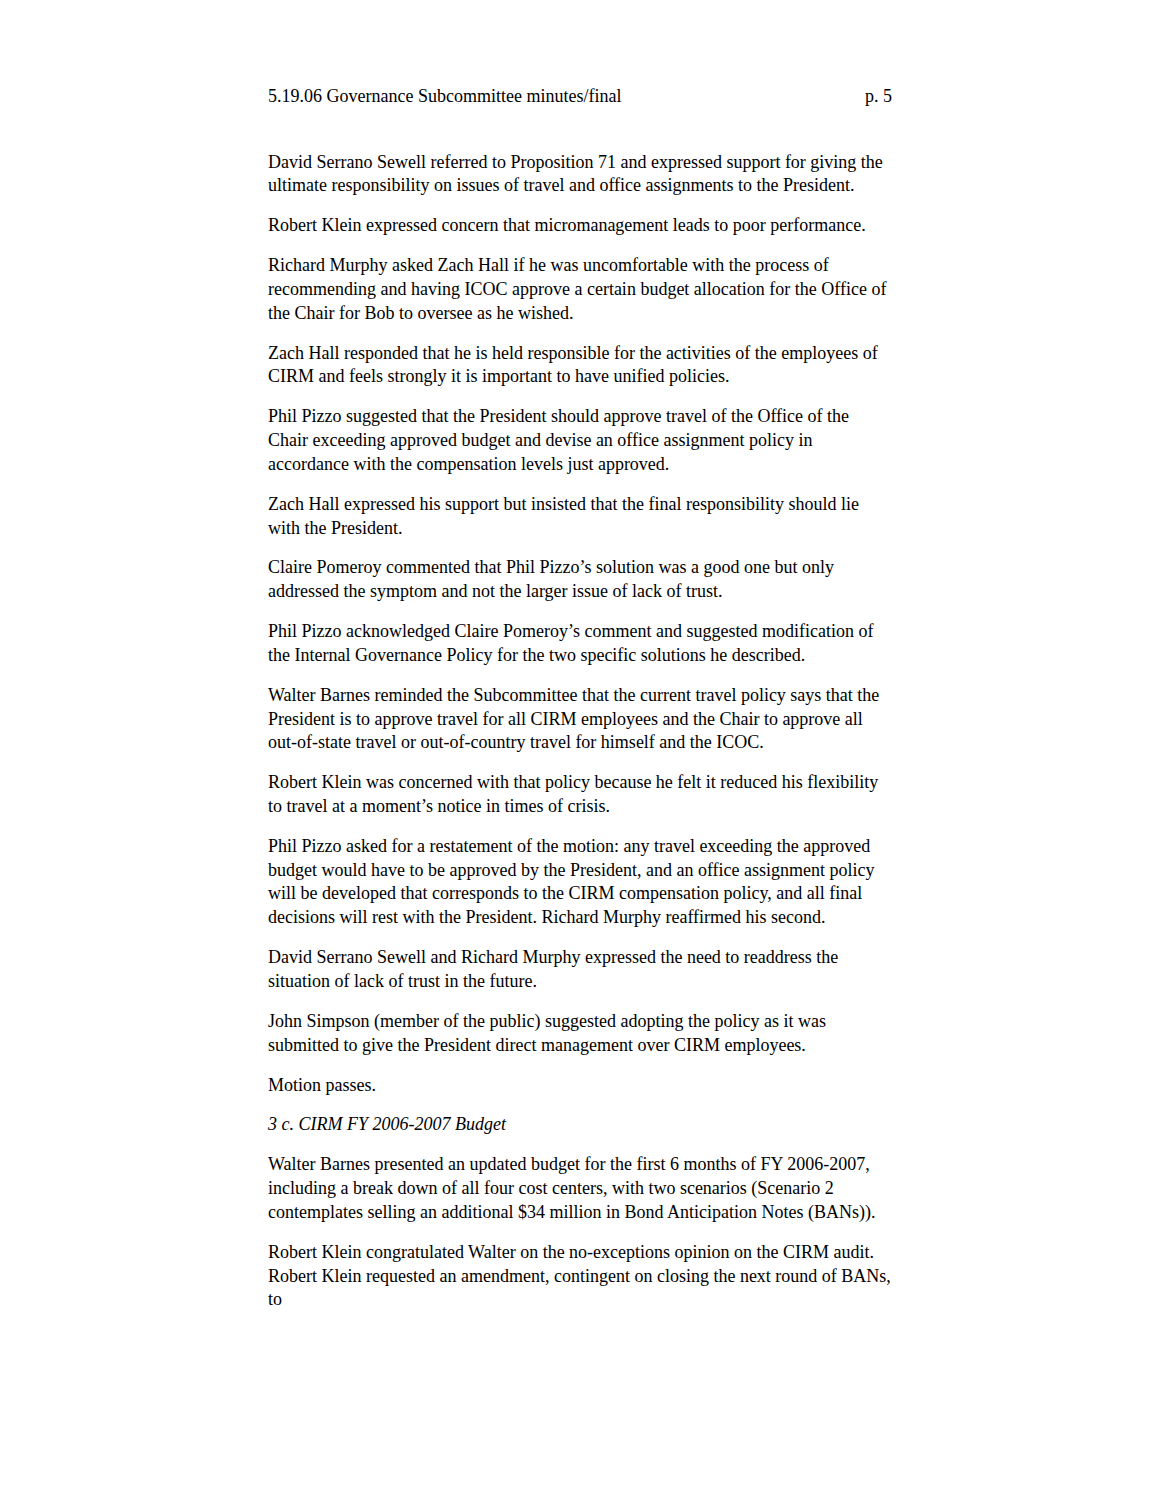5.19.06 Governance Subcommittee minutes/final p. 5
David Serrano Sewell referred to Proposition 71 and expressed support for giving the ultimate responsibility on issues of travel and office assignments to the President.
Robert Klein expressed concern that micromanagement leads to poor performance.
Richard Murphy asked Zach Hall if he was uncomfortable with the process of recommending and having ICOC approve a certain budget allocation for the Office of the Chair for Bob to oversee as he wished.
Zach Hall responded that he is held responsible for the activities of the employees of CIRM and feels strongly it is important to have unified policies.
Phil Pizzo suggested that the President should approve travel of the Office of the Chair exceeding approved budget and devise an office assignment policy in accordance with the compensation levels just approved.
Zach Hall expressed his support but insisted that the final responsibility should lie with the President.
Claire Pomeroy commented that Phil Pizzo’s solution was a good one but only addressed the symptom and not the larger issue of lack of trust.
Phil Pizzo acknowledged Claire Pomeroy’s comment and suggested modification of the Internal Governance Policy for the two specific solutions he described.
Walter Barnes reminded the Subcommittee that the current travel policy says that the President is to approve travel for all CIRM employees and the Chair to approve all out-of-state travel or out-of-country travel for himself and the ICOC.
Robert Klein was concerned with that policy because he felt it reduced his flexibility to travel at a moment’s notice in times of crisis.
Phil Pizzo asked for a restatement of the motion: any travel exceeding the approved budget would have to be approved by the President, and an office assignment policy will be developed that corresponds to the CIRM compensation policy, and all final decisions will rest with the President. Richard Murphy reaffirmed his second.
David Serrano Sewell and Richard Murphy expressed the need to readdress the situation of lack of trust in the future.
John Simpson (member of the public) suggested adopting the policy as it was submitted to give the President direct management over CIRM employees.
Motion passes.
3 c. CIRM FY 2006-2007 Budget
Walter Barnes presented an updated budget for the first 6 months of FY 2006-2007, including a break down of all four cost centers, with two scenarios (Scenario 2 contemplates selling an additional $34 million in Bond Anticipation Notes (BANs)).
Robert Klein congratulated Walter on the no-exceptions opinion on the CIRM audit. Robert Klein requested an amendment, contingent on closing the next round of BANs, to